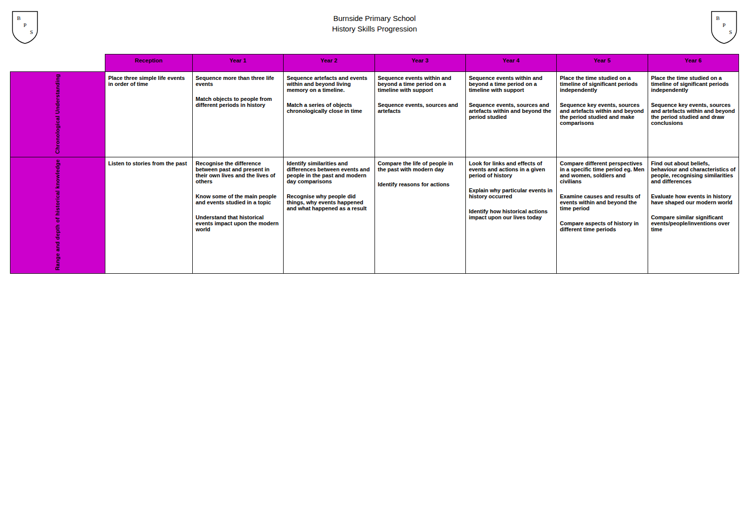B P S
Burnside Primary School
History Skills Progression
B P S
| | Reception | Year 1 | Year 2 | Year 3 | Year 4 | Year 5 | Year 6 |
| --- | --- | --- | --- | --- | --- | --- | --- |
| Chronological Understanding | Place three simple life events in order of time | Sequence more than three life events Match objects to people from different periods in history | Sequence artefacts and events within and beyond living memory on a timeline. Match a series of objects chronologically close in time | Sequence events within and beyond a time period on a timeline with support Sequence events, sources and artefacts | Sequence events within and beyond a time period on a timeline with support Sequence events, sources and artefacts within and beyond the period studied | Place the time studied on a timeline of significant periods independently Sequence key events, sources and artefacts within and beyond the period studied and make comparisons | Place the time studied on a timeline of significant periods independently Sequence key events, sources and artefacts within and beyond the period studied and draw conclusions |
| Range and depth of historical knowledge | Listen to stories from the past | Recognise the difference between past and present in their own lives and the lives of others Know some of the main people and events studied in a topic Understand that historical events impact upon the modern world | Identify similarities and differences between events and people in the past and modern day comparisons Recognise why people did things, why events happened and what happened as a result | Compare the life of people in the past with modern day Identify reasons for actions | Look for links and effects of events and actions in a given period of history Explain why particular events in history occurred Identify how historical actions impact upon our lives today | Compare different perspectives in a specific time period eg. Men and women, soldiers and civilians Examine causes and results of events within and beyond the time period Compare aspects of history in different time periods | Find out about beliefs, behaviour and characteristics of people, recognising similarities and differences Evaluate how events in history have shaped our modern world Compare similar significant events/people/inventions over time |